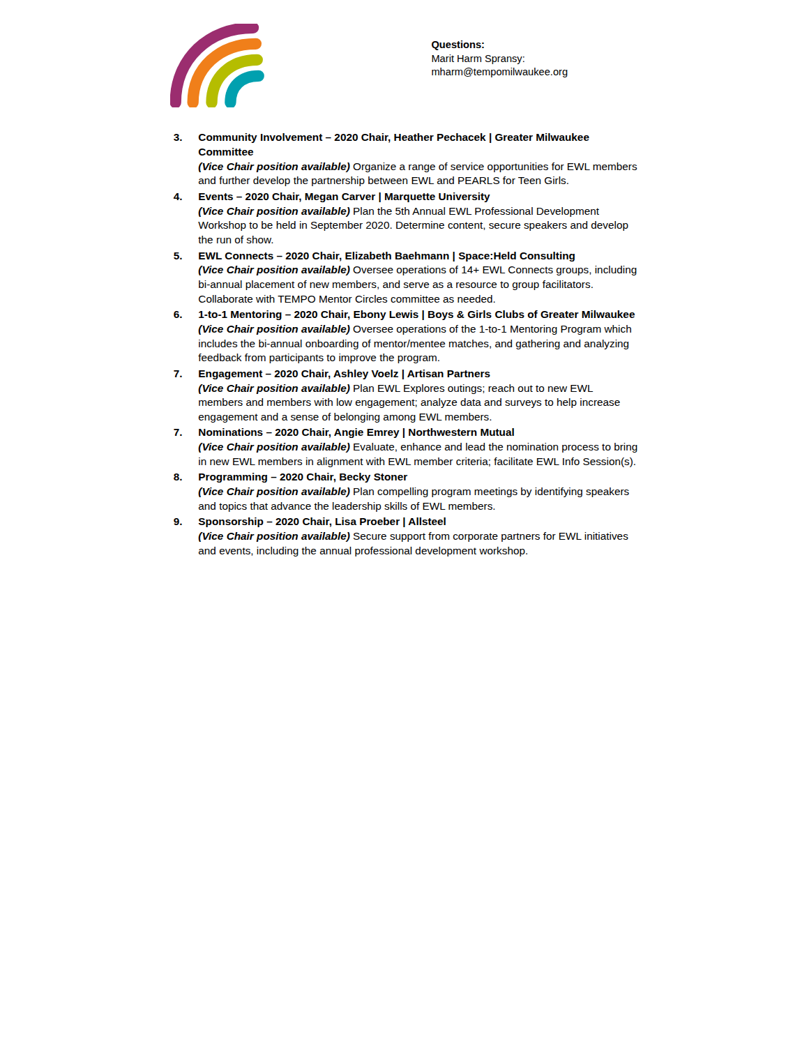Questions:
Marit Harm Spransy: mharm@tempomilwaukee.org
3. Community Involvement – 2020 Chair, Heather Pechacek | Greater Milwaukee Committee
(Vice Chair position available) Organize a range of service opportunities for EWL members and further develop the partnership between EWL and PEARLS for Teen Girls.
4. Events – 2020 Chair, Megan Carver | Marquette University
(Vice Chair position available) Plan the 5th Annual EWL Professional Development Workshop to be held in September 2020. Determine content, secure speakers and develop the run of show.
5. EWL Connects – 2020 Chair, Elizabeth Baehmann | Space:Held Consulting
(Vice Chair position available) Oversee operations of 14+ EWL Connects groups, including bi-annual placement of new members, and serve as a resource to group facilitators. Collaborate with TEMPO Mentor Circles committee as needed.
6. 1-to-1 Mentoring – 2020 Chair, Ebony Lewis | Boys & Girls Clubs of Greater Milwaukee
(Vice Chair position available) Oversee operations of the 1-to-1 Mentoring Program which includes the bi-annual onboarding of mentor/mentee matches, and gathering and analyzing feedback from participants to improve the program.
7. Engagement – 2020 Chair, Ashley Voelz | Artisan Partners
(Vice Chair position available) Plan EWL Explores outings; reach out to new EWL members and members with low engagement; analyze data and surveys to help increase engagement and a sense of belonging among EWL members.
7. Nominations – 2020 Chair, Angie Emrey | Northwestern Mutual
(Vice Chair position available) Evaluate, enhance and lead the nomination process to bring in new EWL members in alignment with EWL member criteria; facilitate EWL Info Session(s).
8. Programming – 2020 Chair, Becky Stoner
(Vice Chair position available) Plan compelling program meetings by identifying speakers and topics that advance the leadership skills of EWL members.
9. Sponsorship – 2020 Chair, Lisa Proeber | Allsteel
(Vice Chair position available) Secure support from corporate partners for EWL initiatives and events, including the annual professional development workshop.